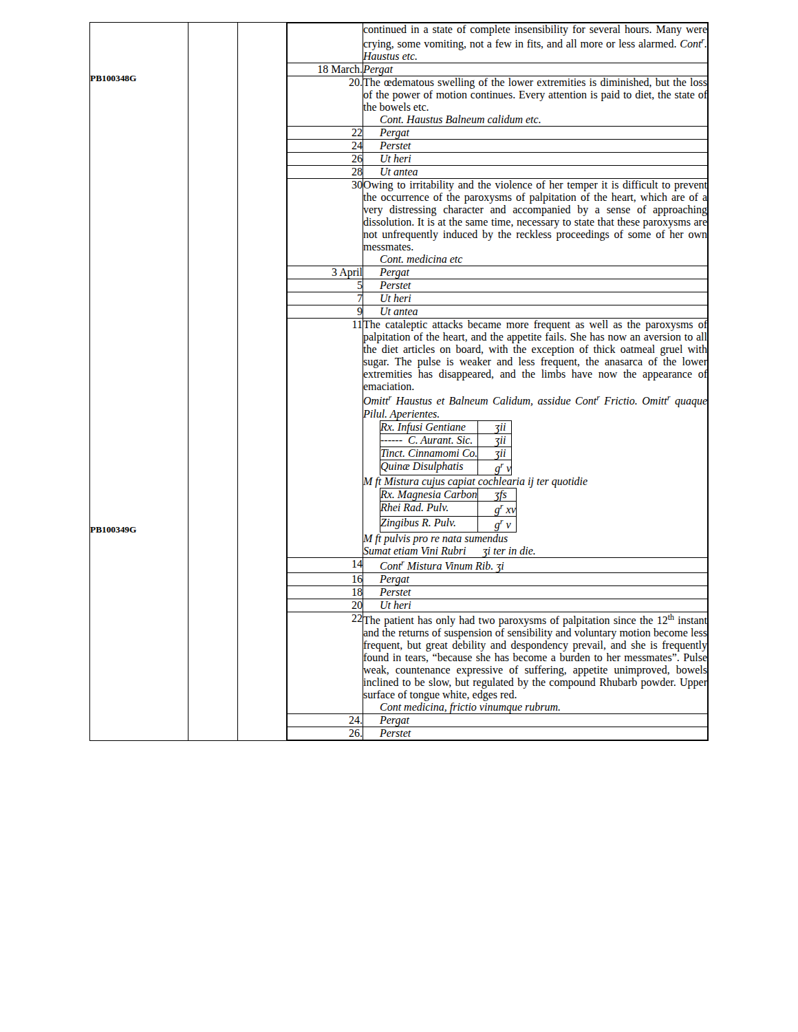| PB100348G PB100349G | | | / / continued in a state of complete insensibility for several hours. Many were crying, some vomiting, not a few in fits, and all more or less alarmed. Cont r . Haustus etc. / / 18 March. / Pergat / / 20. / The œdematous swelling of the lower extremities is diminished, but the loss of the power of motion continues. Every attention is paid to diet, the state of the bowels etc. Cont. Haustus Balneum calidum etc. / / 22 / Pergat / / 24 / Perstet / / 26 / Ut heri / / 28 / Ut antea / / 30 / Owing to irritability and the violence of her temper it is difficult to prevent the occurrence of the paroxysms of palpitation of the heart, which are of a very distressing character and accompanied by a sense of approaching dissolution. It is at the same time, necessary to state that these paroxysms are not unfrequently induced by the reckless proceedings of some of her own messmates. Cont. medicina etc / / 3 April / Pergat / / 5 / Perstet / / 7 / Ut heri / / 9 / Ut antea / / 11 / The cataleptic attacks became more frequent as well as the paroxysms of palpitation of the heart, and the appetite fails. She has now an aversion to all the diet articles on board, with the exception of thick oatmeal gruel with sugar. The pulse is weaker and less frequent, the anasarca of the lower extremities has disappeared, and the limbs have now the appearance of emaciation. Omitt r Haustus et Balneum Calidum, assidue Cont r Frictio. Omitt r quaque Pilul. Aperientes. / Rx. Infusi Gentiane / ʒii / / ------ C. Aurant. Sic. / ʒii / / Tinct. Cinnamomi Co. / ʒii / / Quinæ Disulphatis / g r v / M ft Mistura cujus capiat cochlearia ij ter quotidie / Rx. Magnesia Carbon / ʒfs / / Rhei Rad. Pulv. / g r xv / / Zingibus R. Pulv. / g r v / M ft pulvis pro re nata sumendus Sumat etiam Vini Rubri ʒi ter in die. / / 14 / Cont r Mistura Vinum Rib. ʒi / / 16 / Pergat / / 18 / Perstet / / 20 / Ut heri / / 22 / The patient has only had two paroxysms of palpitation since the 12 th instant and the returns of suspension of sensibility and voluntary motion become less frequent, but great debility and despondency prevail, and she is frequently found in tears, “because she has become a burden to her messmates”. Pulse weak, countenance expressive of suffering, appetite unimproved, bowels inclined to be slow, but regulated by the compound Rhubarb powder. Upper surface of tongue white, edges red. Cont medicina, frictio vinumque rubrum. / / 24. / Pergat / / 26. / Perstet / |